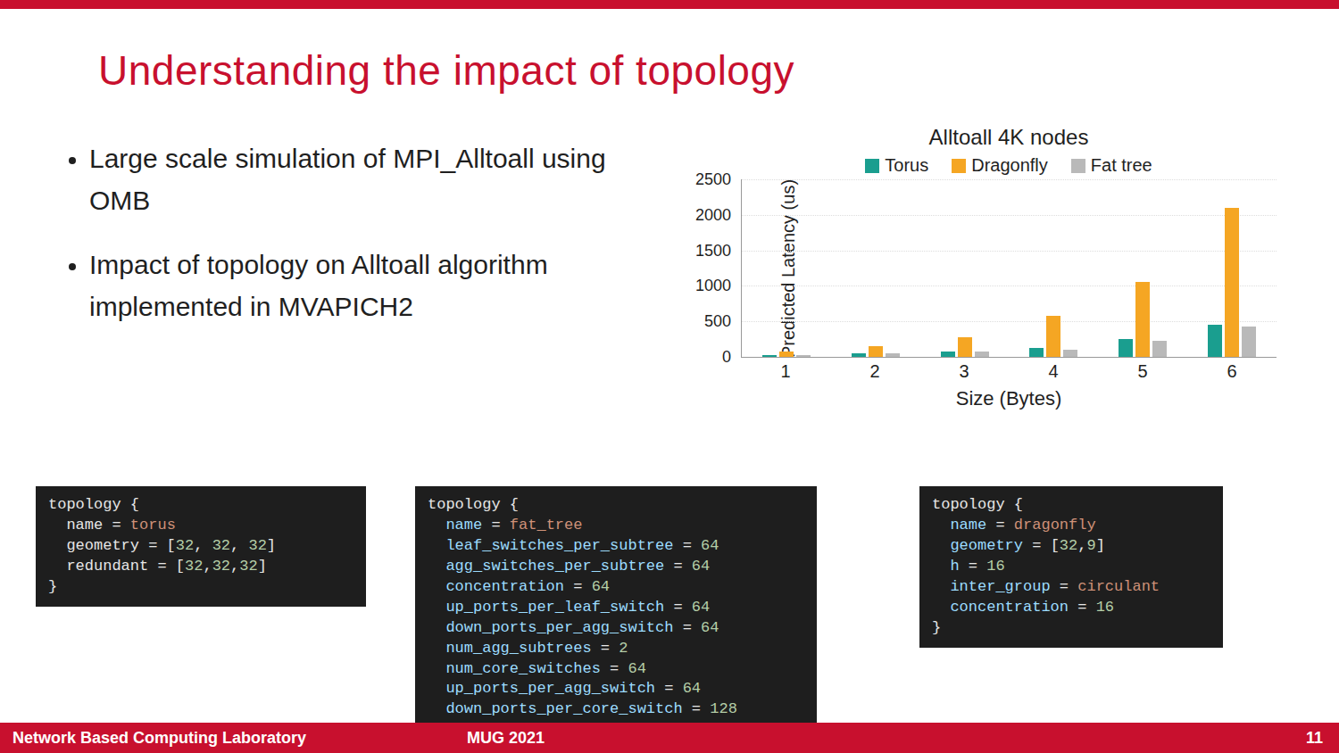Understanding the impact of topology
Large scale simulation of MPI_Alltoall using OMB
Impact of topology on Alltoall algorithm implemented in MVAPICH2
Alltoall 4K nodes
Torus Dragonfly Fat tree
Predicted Latency (us)
2500
2000
1500
1000
500
0
123456
Size (Bytes)
topology {
  name = torus
  geometry = [32, 32, 32]
  redundant = [32,32,32]
}
topology {
  name = fat_tree
  leaf_switches_per_subtree = 64
  agg_switches_per_subtree = 64
  concentration = 64
  up_ports_per_leaf_switch = 64
  down_ports_per_agg_switch = 64
  num_agg_subtrees = 2
  num_core_switches = 64
  up_ports_per_agg_switch = 64
  down_ports_per_core_switch = 128
}
topology {
  name = dragonfly
  geometry = [32,9]
  h = 16
  inter_group = circulant
  concentration = 16
}
Network Based Computing Laboratory MUG 2021 11